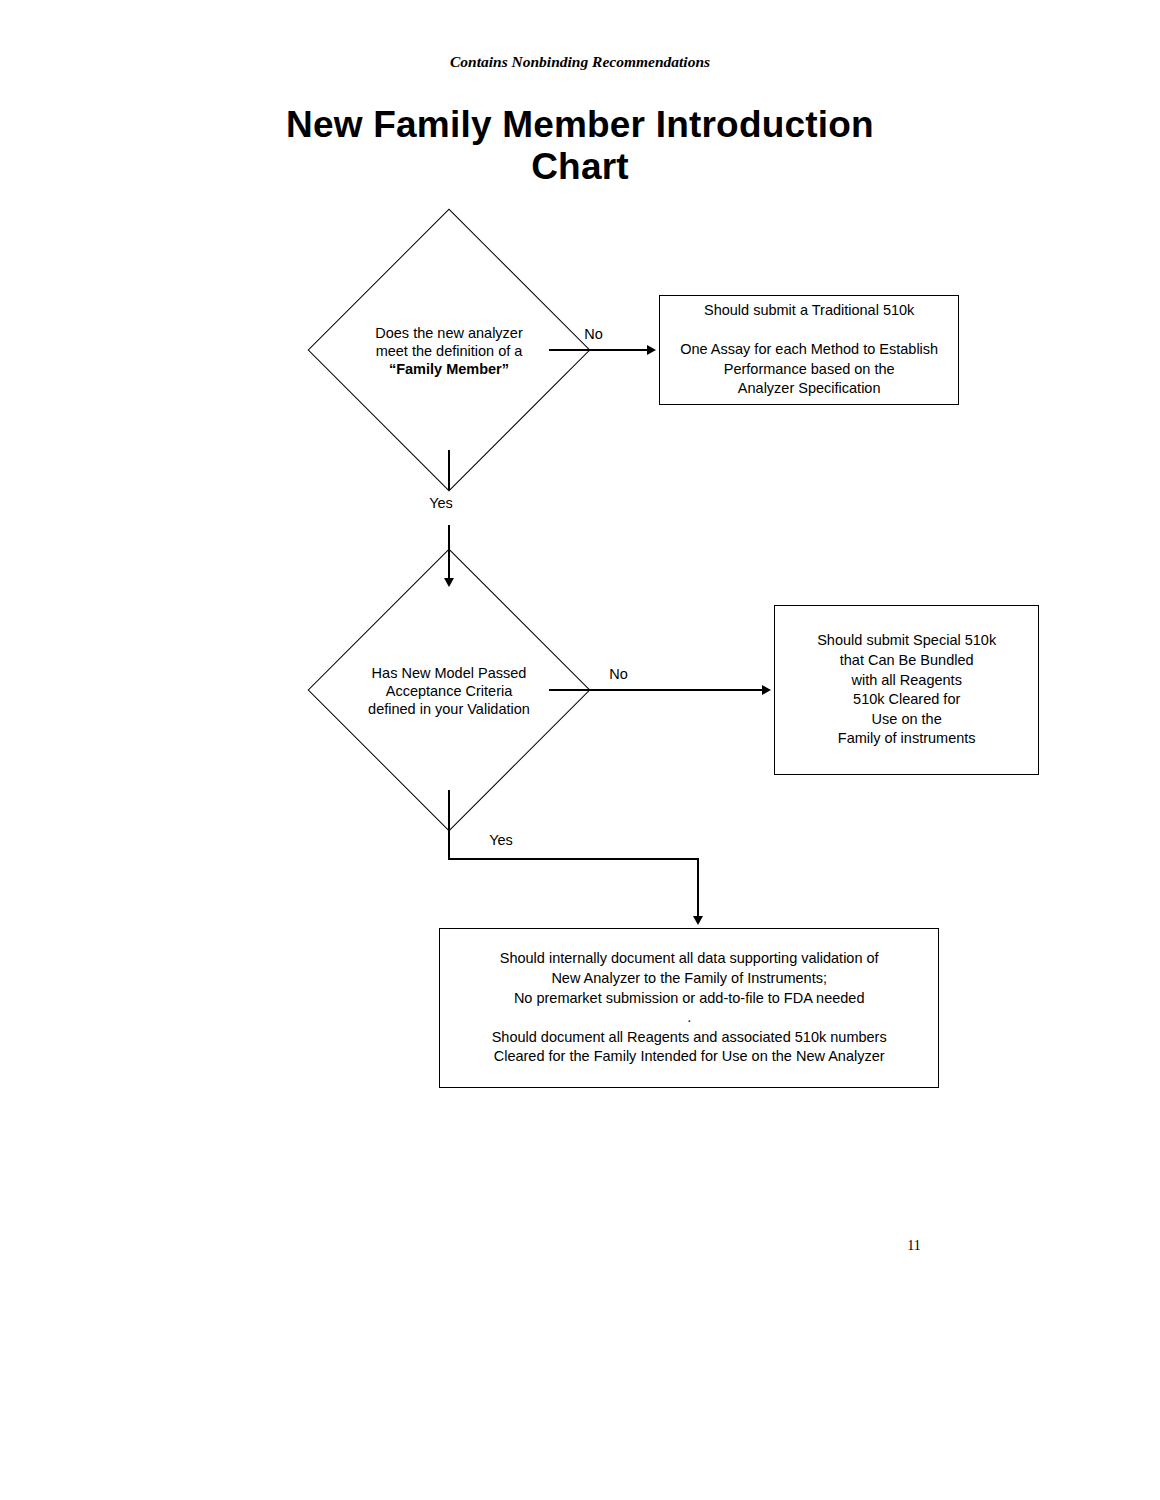Contains Nonbinding Recommendations
New Family Member Introduction
Chart
Does the new analyzer
meet the definition of a
“Family Member”
No
Should submit a Traditional 510k
One Assay for each Method to Establish
Performance based on the
Analyzer Specification
Yes
Has New Model Passed
Acceptance Criteria
defined in your Validation
No
Should submit Special 510k
that Can Be Bundled
with all Reagents
510k Cleared for
Use on the
Family of instruments
Yes
Should internally document all data supporting validation of
New Analyzer to the Family of Instruments;
No premarket submission or add-to-file to FDA needed
.
Should document all Reagents and associated 510k numbers
Cleared for the Family Intended for Use on the New Analyzer
11